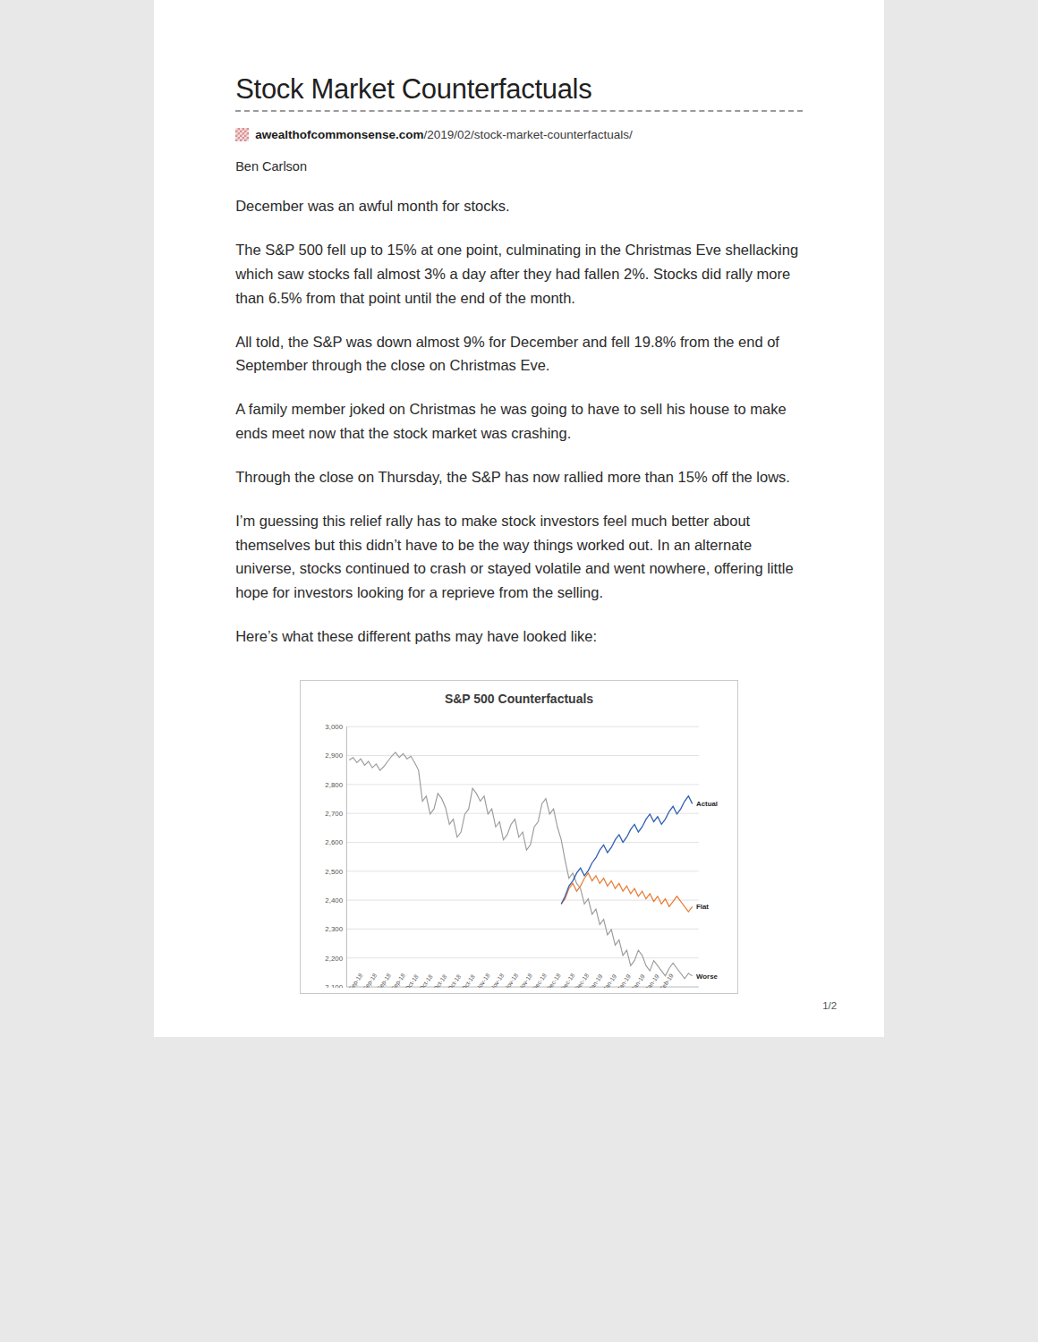Stock Market Counterfactuals
awealthofcommonsense.com/2019/02/stock-market-counterfactuals/
Ben Carlson
December was an awful month for stocks.
The S&P 500 fell up to 15% at one point, culminating in the Christmas Eve shellacking which saw stocks fall almost 3% a day after they had fallen 2%. Stocks did rally more than 6.5% from that point until the end of the month.
All told, the S&P was down almost 9% for December and fell 19.8% from the end of September through the close on Christmas Eve.
A family member joked on Christmas he was going to have to sell his house to make ends meet now that the stock market was crashing.
Through the close on Thursday, the S&P has now rallied more than 15% off the lows.
I’m guessing this relief rally has to make stock investors feel much better about themselves but this didn’t have to be the way things worked out. In an alternate universe, stocks continued to crash or stayed volatile and went nowhere, offering little hope for investors looking for a reprieve from the selling.
Here’s what these different paths may have looked like:
S&P 500 Counterfactuals
3,000 2,900 2,800 2,700 2,600 2,500 2,400 2,300 2,200 2,100 Actual Flat Worse Sep-18 Sep-18 Sep-18 Sep-18 Oct-18 Oct-18 Oct-18 Oct-18 Oct-18 Nov-18 Nov-18 Nov-18 Nov-18 Dec-18 Dec-18 Dec-18 Dec-18 Jan-19 Jan-19 Jan-19 Jan-19 Jan-19 Feb-19
1/2